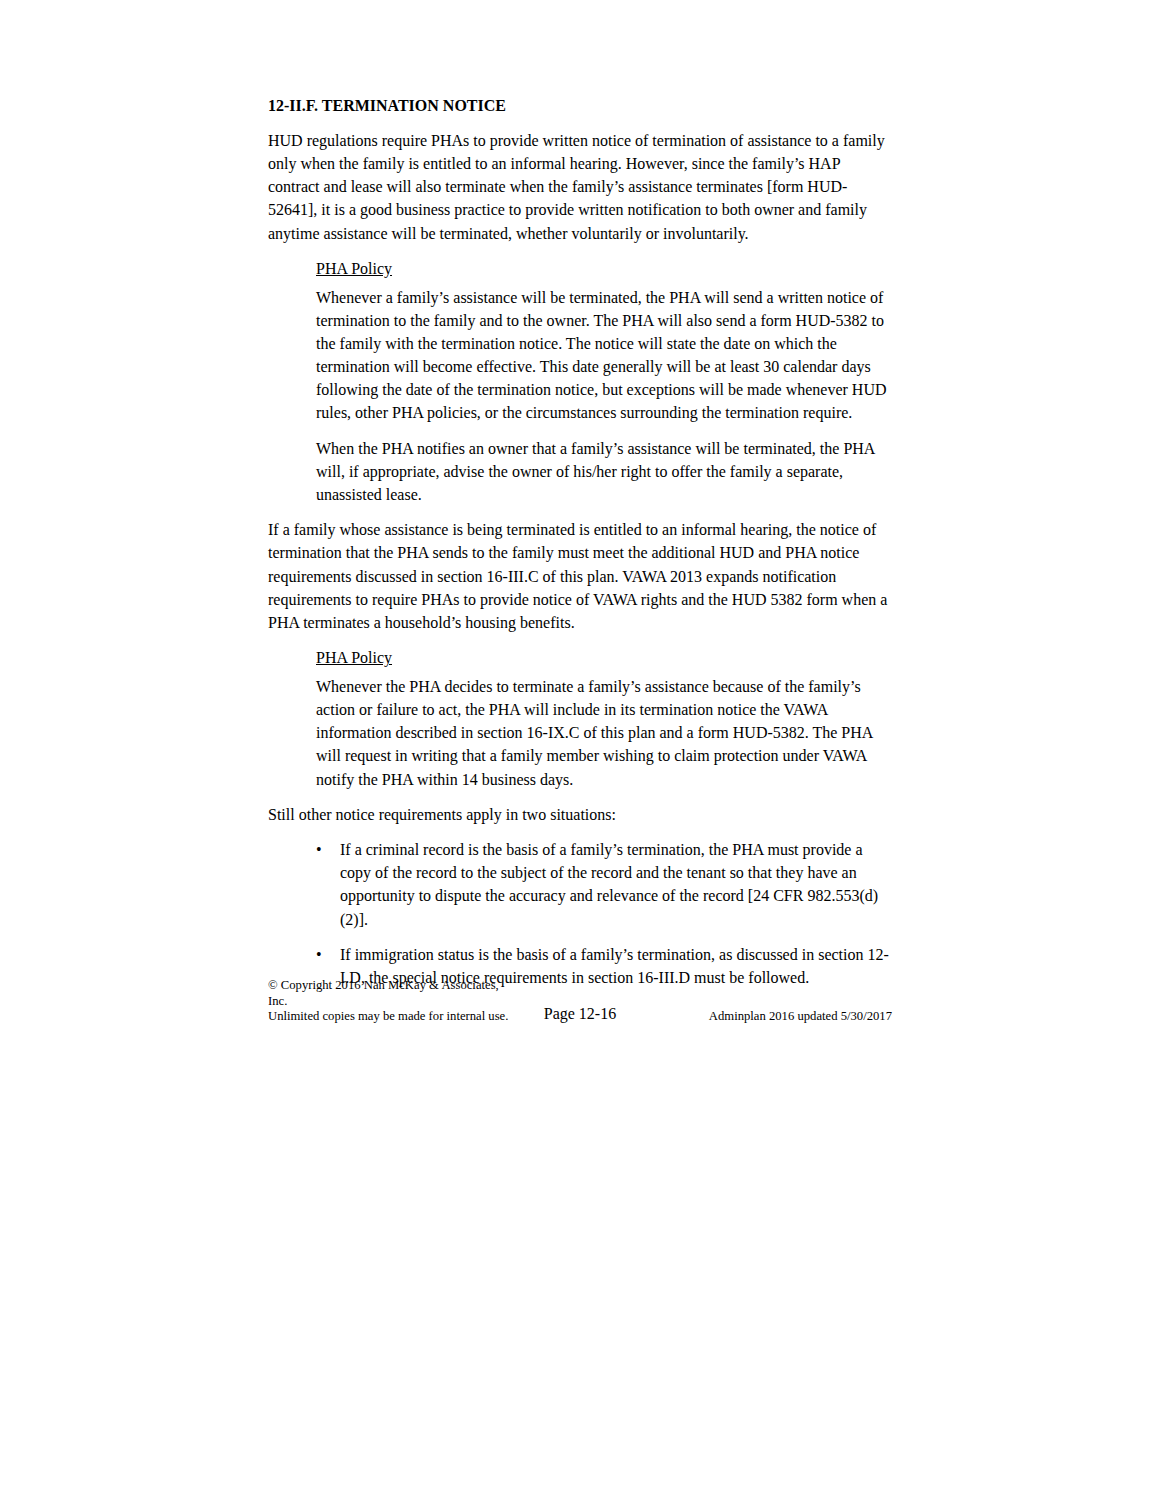12-II.F. TERMINATION NOTICE
HUD regulations require PHAs to provide written notice of termination of assistance to a family only when the family is entitled to an informal hearing. However, since the family’s HAP contract and lease will also terminate when the family’s assistance terminates [form HUD-52641], it is a good business practice to provide written notification to both owner and family anytime assistance will be terminated, whether voluntarily or involuntarily.
PHA Policy
Whenever a family’s assistance will be terminated, the PHA will send a written notice of termination to the family and to the owner. The PHA will also send a form HUD-5382 to the family with the termination notice. The notice will state the date on which the termination will become effective. This date generally will be at least 30 calendar days following the date of the termination notice, but exceptions will be made whenever HUD rules, other PHA policies, or the circumstances surrounding the termination require.
When the PHA notifies an owner that a family’s assistance will be terminated, the PHA will, if appropriate, advise the owner of his/her right to offer the family a separate, unassisted lease.
If a family whose assistance is being terminated is entitled to an informal hearing, the notice of termination that the PHA sends to the family must meet the additional HUD and PHA notice requirements discussed in section 16-III.C of this plan. VAWA 2013 expands notification requirements to require PHAs to provide notice of VAWA rights and the HUD 5382 form when a PHA terminates a household’s housing benefits.
PHA Policy
Whenever the PHA decides to terminate a family’s assistance because of the family’s action or failure to act, the PHA will include in its termination notice the VAWA information described in section 16-IX.C of this plan and a form HUD-5382. The PHA will request in writing that a family member wishing to claim protection under VAWA notify the PHA within 14 business days.
Still other notice requirements apply in two situations:
If a criminal record is the basis of a family’s termination, the PHA must provide a copy of the record to the subject of the record and the tenant so that they have an opportunity to dispute the accuracy and relevance of the record [24 CFR 982.553(d)(2)].
If immigration status is the basis of a family’s termination, as discussed in section 12-I.D, the special notice requirements in section 16-III.D must be followed.
© Copyright 2016 Nan McKay & Associates, Inc.
Unlimited copies may be made for internal use.
Page 12-16
Adminplan 2016 updated 5/30/2017